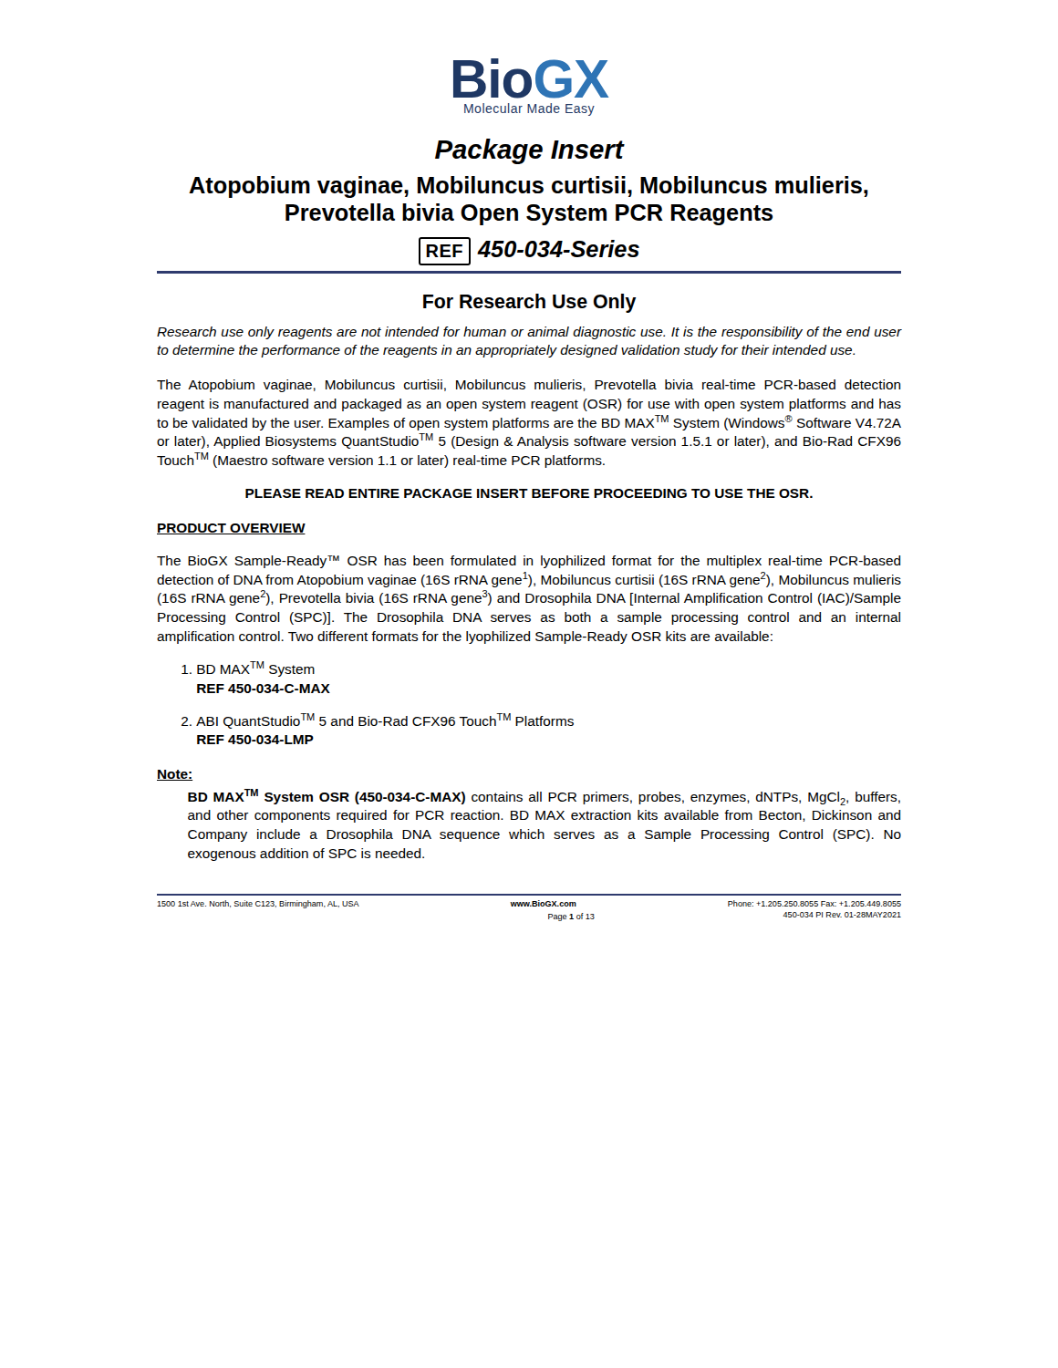Bio GX
Molecular Made Easy
Package Insert
Atopobium vaginae, Mobiluncus curtisii, Mobiluncus mulieris, Prevotella bivia Open System PCR Reagents
REF450-034-Series
For Research Use Only
Research use only reagents are not intended for human or animal diagnostic use. It is the responsibility of the end user to determine the performance of the reagents in an appropriately designed validation study for their intended use.
The Atopobium vaginae, Mobiluncus curtisii, Mobiluncus mulieris, Prevotella bivia real-time PCR-based detection reagent is manufactured and packaged as an open system reagent (OSR) for use with open system platforms and has to be validated by the user. Examples of open system platforms are the BD MAXTM System (Windows® Software V4.72A or later), Applied Biosystems QuantStudioTM 5 (Design & Analysis software version 1.5.1 or later), and Bio-Rad CFX96 TouchTM (Maestro software version 1.1 or later) real-time PCR platforms.
PLEASE READ ENTIRE PACKAGE INSERT BEFORE PROCEEDING TO USE THE OSR.
PRODUCT OVERVIEW
The BioGX Sample-Ready™ OSR has been formulated in lyophilized format for the multiplex real-time PCR-based detection of DNA from Atopobium vaginae (16S rRNA gene1), Mobiluncus curtisii (16S rRNA gene2), Mobiluncus mulieris (16S rRNA gene2), Prevotella bivia (16S rRNA gene3) and Drosophila DNA [Internal Amplification Control (IAC)/Sample Processing Control (SPC)]. The Drosophila DNA serves as both a sample processing control and an internal amplification control. Two different formats for the lyophilized Sample-Ready OSR kits are available:
BD MAXTM System
REF 450-034-C-MAX
ABI QuantStudioTM 5 and Bio-Rad CFX96 TouchTM Platforms
REF 450-034-LMP
Note:
BD MAXTM System OSR (450-034-C-MAX) contains all PCR primers, probes, enzymes, dNTPs, MgCl2, buffers, and other components required for PCR reaction. BD MAX extraction kits available from Becton, Dickinson and Company include a Drosophila DNA sequence which serves as a Sample Processing Control (SPC). No exogenous addition of SPC is needed.
1500 1st Ave. North, Suite C123, Birmingham, AL, USA
www.BioGX.com
Phone: +1.205.250.8055 Fax: +1.205.449.8055
1500 1st Ave. North, Suite C123, Birmingham, AL, USA
Page 1 of 13
450-034 PI Rev. 01-28MAY2021